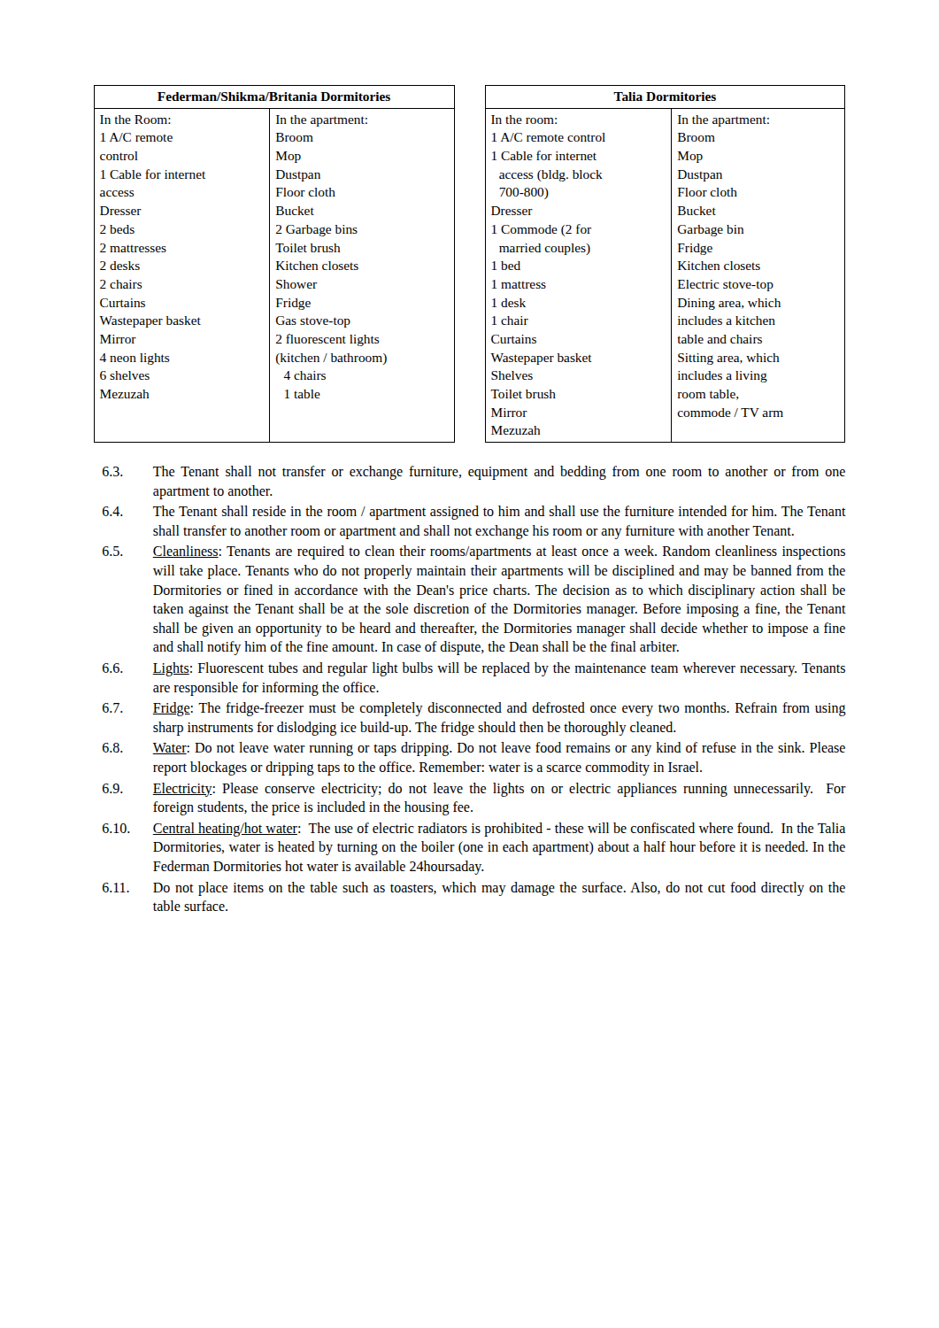| Federman/Shikma/Britania Dormitories |
| --- |
| In the Room: 1 A/C remote control 1 Cable for internet access Dresser 2 beds 2 mattresses 2 desks 2 chairs Curtains Wastepaper basket Mirror 4 neon lights 6 shelves Mezuzah | In the apartment: Broom Mop Dustpan Floor cloth Bucket 2 Garbage bins Toilet brush Kitchen closets Shower Fridge Gas stove-top 2 fluorescent lights (kitchen / bathroom) 4 chairs 1 table |
| Talia Dormitories |
| --- |
| In the room: 1 A/C remote control 1 Cable for internet access (bldg. block 700-800) Dresser 1 Commode (2 for married couples) 1 bed 1 mattress 1 desk 1 chair Curtains Wastepaper basket Shelves Toilet brush Mirror Mezuzah | In the apartment: Broom Mop Dustpan Floor cloth Bucket Garbage bin Fridge Kitchen closets Electric stove-top Dining area, which includes a kitchen table and chairs Sitting area, which includes a living room table, commode / TV arm |
6.3. The Tenant shall not transfer or exchange furniture, equipment and bedding from one room to another or from one apartment to another.
6.4. The Tenant shall reside in the room / apartment assigned to him and shall use the furniture intended for him. The Tenant shall transfer to another room or apartment and shall not exchange his room or any furniture with another Tenant.
6.5. Cleanliness: Tenants are required to clean their rooms/apartments at least once a week. Random cleanliness inspections will take place. Tenants who do not properly maintain their apartments will be disciplined and may be banned from the Dormitories or fined in accordance with the Dean's price charts. The decision as to which disciplinary action shall be taken against the Tenant shall be at the sole discretion of the Dormitories manager. Before imposing a fine, the Tenant shall be given an opportunity to be heard and thereafter, the Dormitories manager shall decide whether to impose a fine and shall notify him of the fine amount. In case of dispute, the Dean shall be the final arbiter.
6.6. Lights: Fluorescent tubes and regular light bulbs will be replaced by the maintenance team wherever necessary. Tenants are responsible for informing the office.
6.7. Fridge: The fridge-freezer must be completely disconnected and defrosted once every two months. Refrain from using sharp instruments for dislodging ice build-up. The fridge should then be thoroughly cleaned.
6.8. Water: Do not leave water running or taps dripping. Do not leave food remains or any kind of refuse in the sink. Please report blockages or dripping taps to the office. Remember: water is a scarce commodity in Israel.
6.9. Electricity: Please conserve electricity; do not leave the lights on or electric appliances running unnecessarily. For foreign students, the price is included in the housing fee.
6.10. Central heating/hot water: The use of electric radiators is prohibited - these will be confiscated where found. In the Talia Dormitories, water is heated by turning on the boiler (one in each apartment) about a half hour before it is needed. In the Federman Dormitories hot water is available 24hoursaday.
6.11. Do not place items on the table such as toasters, which may damage the surface. Also, do not cut food directly on the table surface.